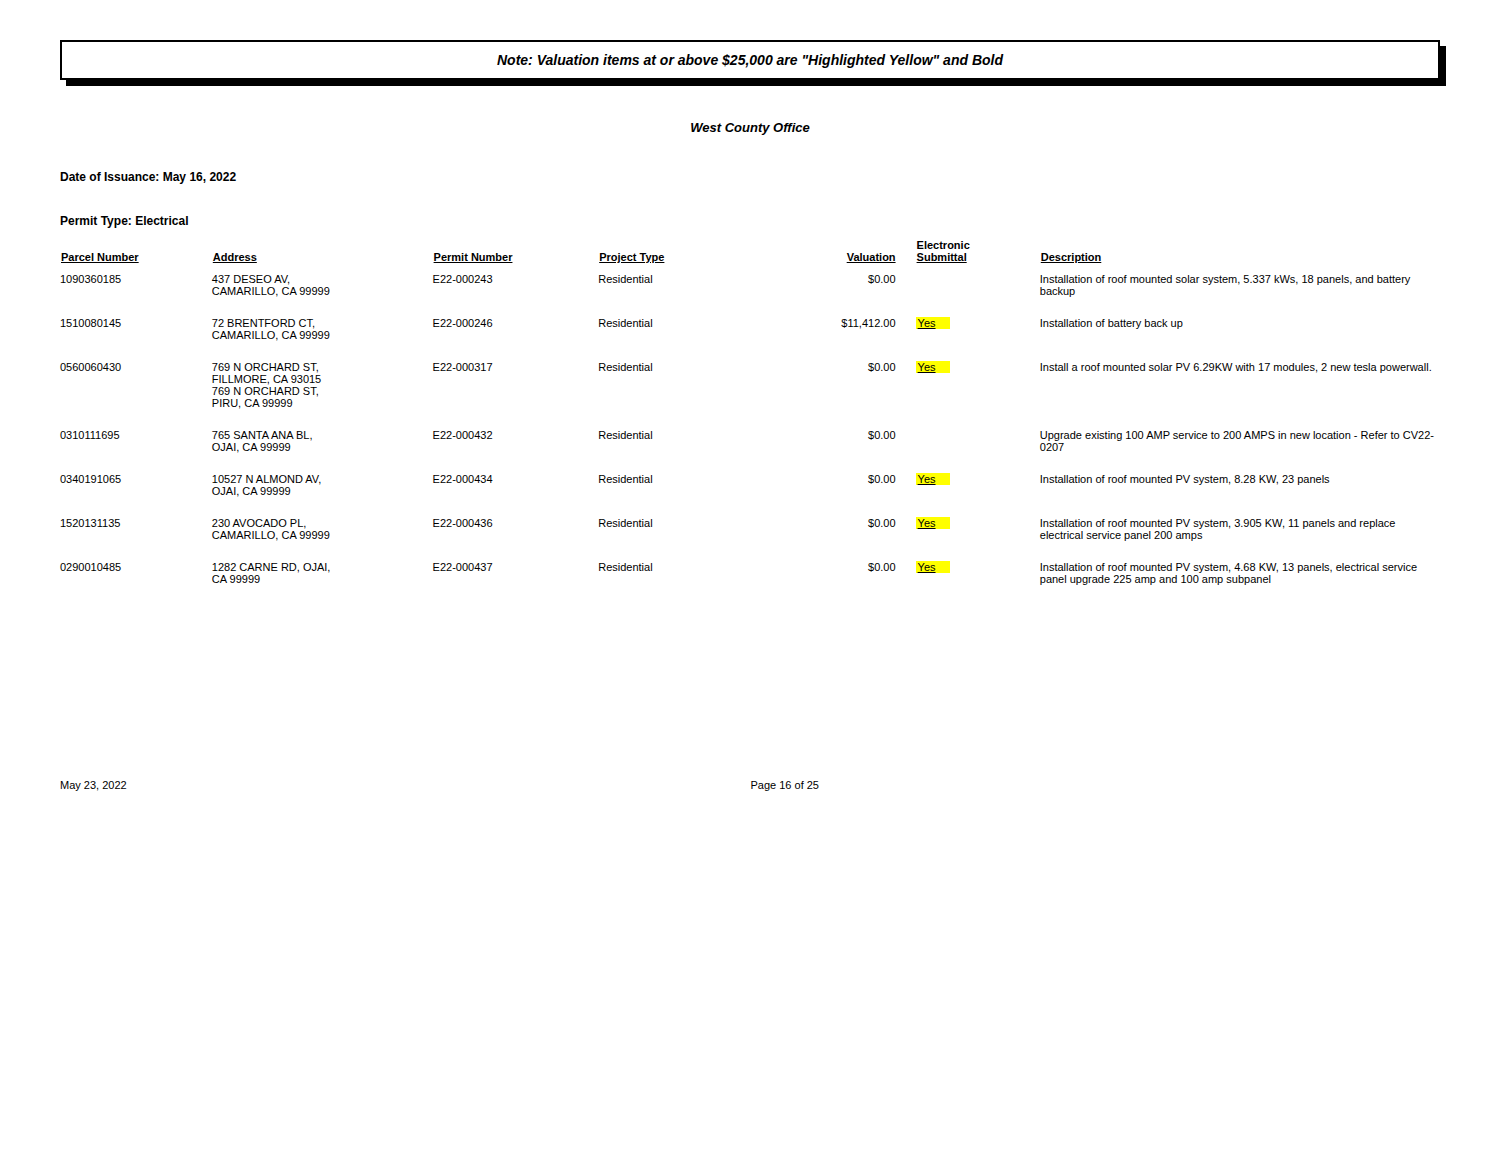Note: Valuation items at or above $25,000 are "Highlighted Yellow" and Bold
West County Office
Date of Issuance: May 16, 2022
Permit Type: Electrical
| Parcel Number | Address | Permit Number | Project Type | Valuation | Electronic Submittal | Description |
| --- | --- | --- | --- | --- | --- | --- |
| 1090360185 | 437 DESEO AV, CAMARILLO, CA 99999 | E22-000243 | Residential | $0.00 | | Installation of roof mounted solar system, 5.337 kWs, 18 panels, and battery backup |
| 1510080145 | 72 BRENTFORD CT, CAMARILLO, CA 99999 | E22-000246 | Residential | $11,412.00 | Yes | Installation of battery back up |
| 0560060430 | 769 N ORCHARD ST, FILLMORE, CA 93015 769 N ORCHARD ST, PIRU, CA 99999 | E22-000317 | Residential | $0.00 | Yes | Install a roof mounted solar PV 6.29KW with 17 modules, 2 new tesla powerwall. |
| 0310111695 | 765 SANTA ANA BL, OJAI, CA 99999 | E22-000432 | Residential | $0.00 | | Upgrade existing 100 AMP service to 200 AMPS in new location - Refer to CV22-0207 |
| 0340191065 | 10527 N ALMOND AV, OJAI, CA 99999 | E22-000434 | Residential | $0.00 | Yes | Installation of roof mounted PV system, 8.28 KW, 23 panels |
| 1520131135 | 230 AVOCADO PL, CAMARILLO, CA 99999 | E22-000436 | Residential | $0.00 | Yes | Installation of roof mounted PV system, 3.905 KW, 11 panels and replace electrical service panel 200 amps |
| 0290010485 | 1282 CARNE RD, OJAI, CA 99999 | E22-000437 | Residential | $0.00 | Yes | Installation of roof mounted PV system, 4.68 KW, 13 panels, electrical service panel upgrade 225 amp and 100 amp subpanel |
May 23, 2022
Page 16 of 25